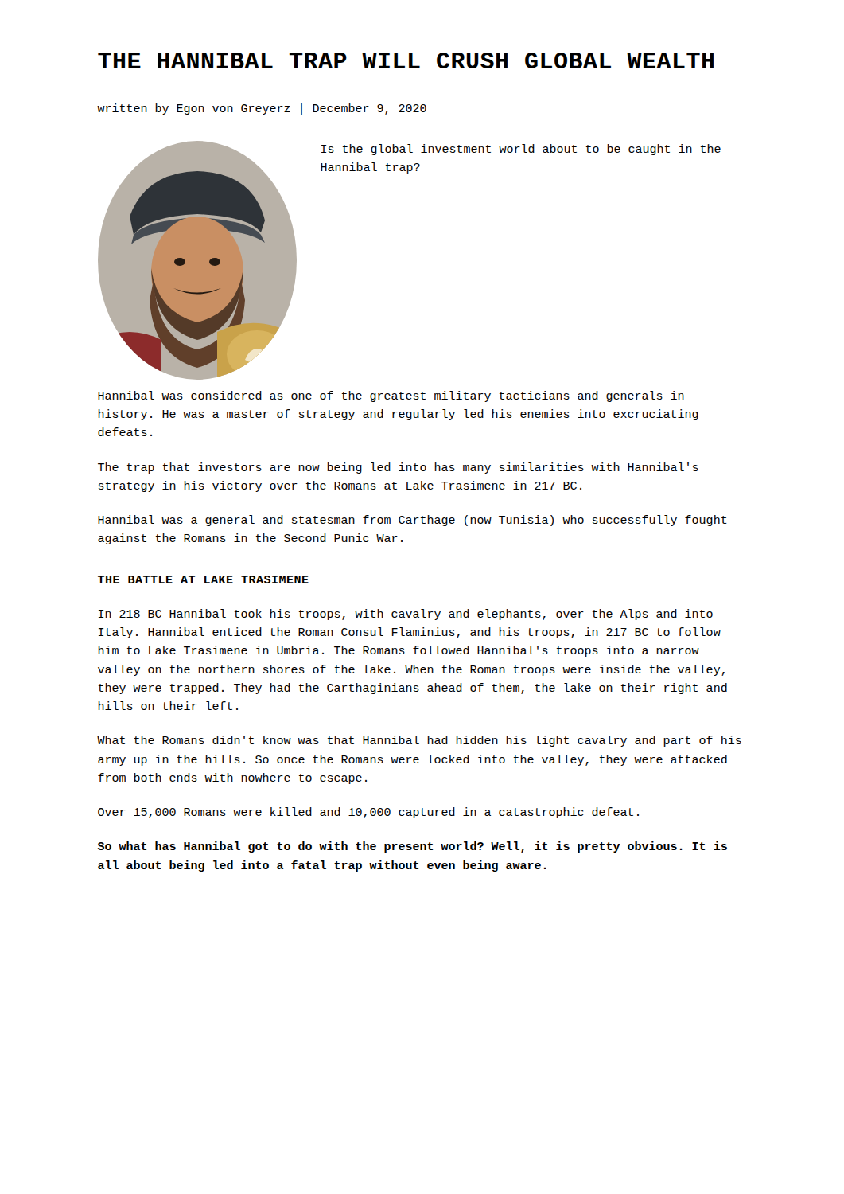THE HANNIBAL TRAP WILL CRUSH GLOBAL WEALTH
written by Egon von Greyerz | December 9, 2020
Is the global investment world about to be caught in the Hannibal trap?
Hannibal was considered as one of the greatest military tacticians and generals in history. He was a master of strategy and regularly led his enemies into excruciating defeats.
The trap that investors are now being led into has many similarities with Hannibal's strategy in his victory over the Romans at Lake Trasimene in 217 BC.
Hannibal was a general and statesman from Carthage (now Tunisia) who successfully fought against the Romans in the Second Punic War.
THE BATTLE AT LAKE TRASIMENE
In 218 BC Hannibal took his troops, with cavalry and elephants, over the Alps and into Italy. Hannibal enticed the Roman Consul Flaminius, and his troops, in 217 BC to follow him to Lake Trasimene in Umbria. The Romans followed Hannibal's troops into a narrow valley on the northern shores of the lake. When the Roman troops were inside the valley, they were trapped. They had the Carthaginians ahead of them, the lake on their right and hills on their left.
What the Romans didn't know was that Hannibal had hidden his light cavalry and part of his army up in the hills. So once the Romans were locked into the valley, they were attacked from both ends with nowhere to escape.
Over 15,000 Romans were killed and 10,000 captured in a catastrophic defeat.
So what has Hannibal got to do with the present world? Well, it is pretty obvious. It is all about being led into a fatal trap without even being aware.